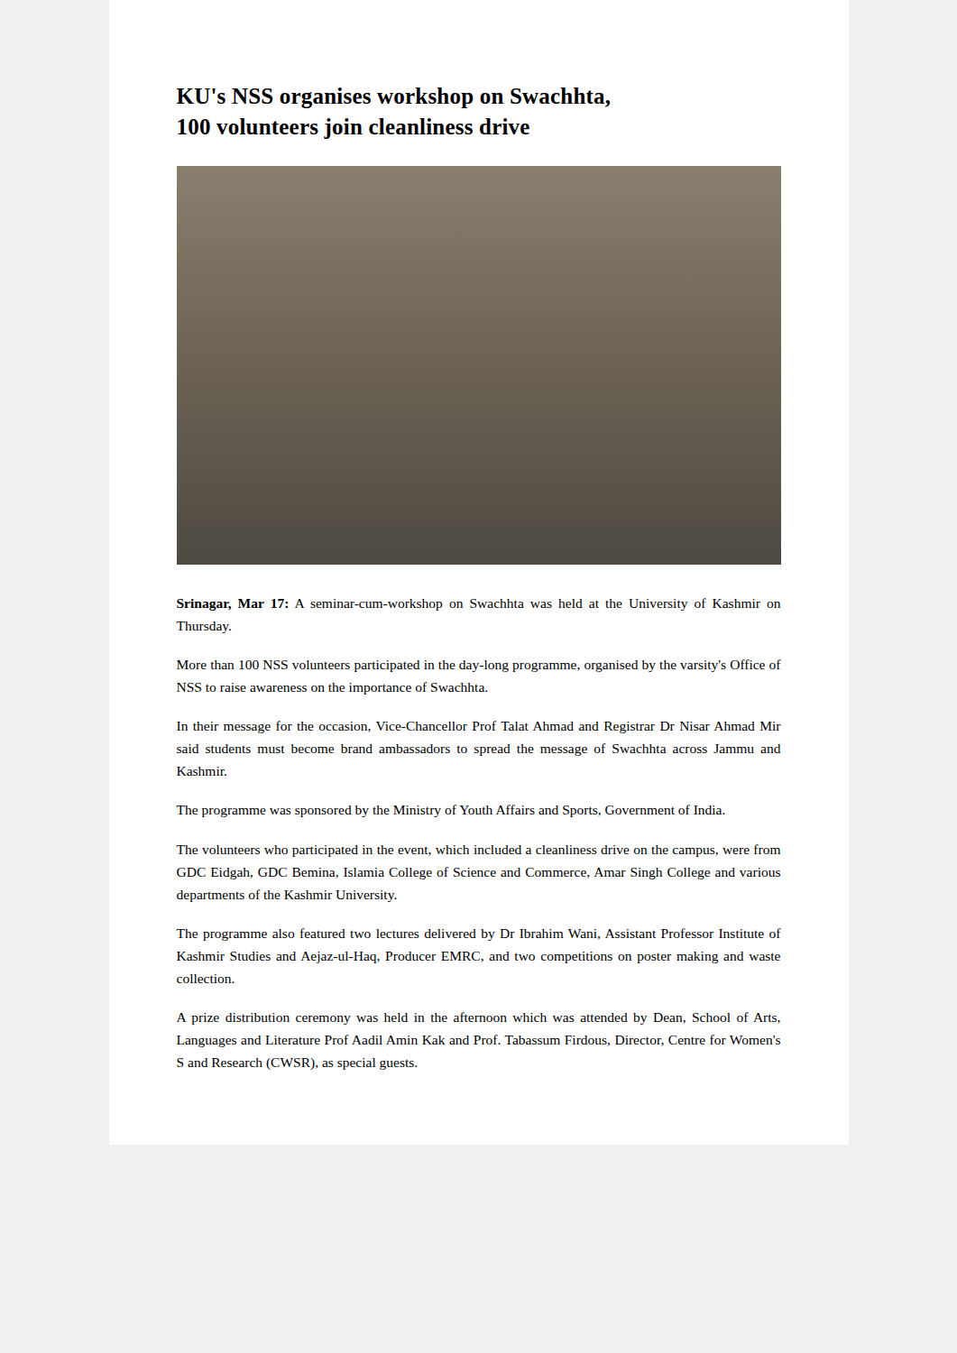KU's NSS organises workshop on Swachhta,
100 volunteers join cleanliness drive
Srinagar, Mar 17: A seminar-cum-workshop on Swachhta was held at the University of Kashmir on Thursday.
More than 100 NSS volunteers participated in the day-long programme, organised by the varsity's Office of NSS to raise awareness on the importance of Swachhta.
In their message for the occasion, Vice-Chancellor Prof Talat Ahmad and Registrar Dr Nisar Ahmad Mir said students must become brand ambassadors to spread the message of Swachhta across Jammu and Kashmir.
The programme was sponsored by the Ministry of Youth Affairs and Sports, Government of India.
The volunteers who participated in the event, which included a cleanliness drive on the campus, were from GDC Eidgah, GDC Bemina, Islamia College of Science and Commerce, Amar Singh College and various departments of the Kashmir University.
The programme also featured two lectures delivered by Dr Ibrahim Wani, Assistant Professor Institute of Kashmir Studies and Aejaz-ul-Haq, Producer EMRC, and two competitions on poster making and waste collection.
A prize distribution ceremony was held in the afternoon which was attended by Dean, School of Arts, Languages and Literature Prof Aadil Amin Kak and Prof. Tabassum Firdous, Director, Centre for Women's S and Research (CWSR), as special guests.